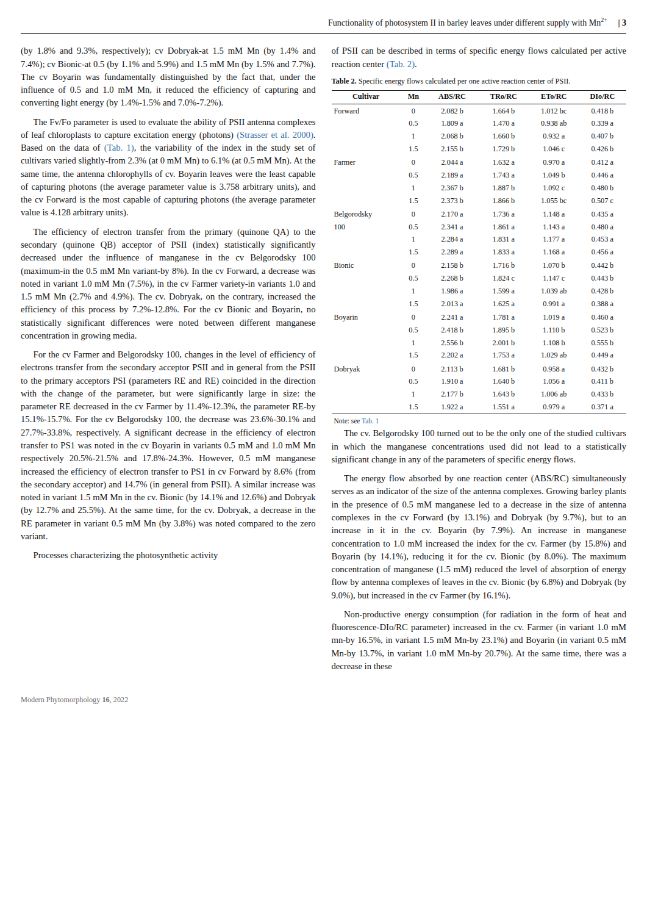Functionality of photosystem II in barley leaves under different supply with Mn2+ | 3
(by 1.8% and 9.3%, respectively); cv Dobryak-at 1.5 mM Mn (by 1.4% and 7.4%); cv Bionic-at 0.5 (by 1.1% and 5.9%) and 1.5 mM Mn (by 1.5% and 7.7%). The cv Boyarin was fundamentally distinguished by the fact that, under the influence of 0.5 and 1.0 mM Mn, it reduced the efficiency of capturing and converting light energy (by 1.4%-1.5% and 7.0%-7.2%).
The Fv/Fo parameter is used to evaluate the ability of PSII antenna complexes of leaf chloroplasts to capture excitation energy (photons) (Strasser et al. 2000). Based on the data of (Tab. 1), the variability of the index in the study set of cultivars varied slightly-from 2.3% (at 0 mM Mn) to 6.1% (at 0.5 mM Mn). At the same time, the antenna chlorophylls of cv. Boyarin leaves were the least capable of capturing photons (the average parameter value is 3.758 arbitrary units), and the cv Forward is the most capable of capturing photons (the average parameter value is 4.128 arbitrary units).
The efficiency of electron transfer from the primary (quinone QA) to the secondary (quinone QB) acceptor of PSII (index) statistically significantly decreased under the influence of manganese in the cv Belgorodsky 100 (maximum-in the 0.5 mM Mn variant-by 8%). In the cv Forward, a decrease was noted in variant 1.0 mM Mn (7.5%), in the cv Farmer variety-in variants 1.0 and 1.5 mM Mn (2.7% and 4.9%). The cv. Dobryak, on the contrary, increased the efficiency of this process by 7.2%-12.8%. For the cv Bionic and Boyarin, no statistically significant differences were noted between different manganese concentration in growing media.
For the cv Farmer and Belgorodsky 100, changes in the level of efficiency of electrons transfer from the secondary acceptor PSII and in general from the PSII to the primary acceptors PSI (parameters RE and RE) coincided in the direction with the change of the parameter, but were significantly large in size: the parameter RE decreased in the cv Farmer by 11.4%-12.3%, the parameter RE-by 15.1%-15.7%. For the cv Belgorodsky 100, the decrease was 23.6%-30.1% and 27.7%-33.8%, respectively. A significant decrease in the efficiency of electron transfer to PS1 was noted in the cv Boyarin in variants 0.5 mM and 1.0 mM Mn respectively 20.5%-21.5% and 17.8%-24.3%. However, 0.5 mM manganese increased the efficiency of electron transfer to PS1 in cv Forward by 8.6% (from the secondary acceptor) and 14.7% (in general from PSII). A similar increase was noted in variant 1.5 mM Mn in the cv. Bionic (by 14.1% and 12.6%) and Dobryak (by 12.7% and 25.5%). At the same time, for the cv. Dobryak, a decrease in the RE parameter in variant 0.5 mM Mn (by 3.8%) was noted compared to the zero variant.
Processes characterizing the photosynthetic activity
of PSII can be described in terms of specific energy flows calculated per active reaction center (Tab. 2).
Table 2. Specific energy flows calculated per one active reaction center of PSII.
| Cultivar | Mn | ABS/RC | TRo/RC | ETo/RC | DIo/RC |
| --- | --- | --- | --- | --- | --- |
| Forward | 0 | 2.082 b | 1.664 b | 1.012 bc | 0.418 b |
| | 0.5 | 1.809 a | 1.470 a | 0.938 ab | 0.339 a |
| | 1 | 2.068 b | 1.660 b | 0.932 a | 0.407 b |
| | 1.5 | 2.155 b | 1.729 b | 1.046 c | 0.426 b |
| Farmer | 0 | 2.044 a | 1.632 a | 0.970 a | 0.412 a |
| | 0.5 | 2.189 a | 1.743 a | 1.049 b | 0.446 a |
| | 1 | 2.367 b | 1.887 b | 1.092 c | 0.480 b |
| | 1.5 | 2.373 b | 1.866 b | 1.055 bc | 0.507 c |
| Belgorodsky | 0 | 2.170 a | 1.736 a | 1.148 a | 0.435 a |
| 100 | 0.5 | 2.341 a | 1.861 a | 1.143 a | 0.480 a |
| | 1 | 2.284 a | 1.831 a | 1.177 a | 0.453 a |
| | 1.5 | 2.289 a | 1.833 a | 1.168 a | 0.456 a |
| Bionic | 0 | 2.158 b | 1.716 b | 1.070 b | 0.442 b |
| | 0.5 | 2.268 b | 1.824 c | 1.147 c | 0.443 b |
| | 1 | 1.986 a | 1.599 a | 1.039 ab | 0.428 b |
| | 1.5 | 2.013 a | 1.625 a | 0.991 a | 0.388 a |
| Boyarin | 0 | 2.241 a | 1.781 a | 1.019 a | 0.460 a |
| | 0.5 | 2.418 b | 1.895 b | 1.110 b | 0.523 b |
| | 1 | 2.556 b | 2.001 b | 1.108 b | 0.555 b |
| | 1.5 | 2.202 a | 1.753 a | 1.029 ab | 0.449 a |
| Dobryak | 0 | 2.113 b | 1.681 b | 0.958 a | 0.432 b |
| | 0.5 | 1.910 a | 1.640 b | 1.056 a | 0.411 b |
| | 1 | 2.177 b | 1.643 b | 1.006 ab | 0.433 b |
| | 1.5 | 1.922 a | 1.551 a | 0.979 a | 0.371 a |
| Note: see Tab. 1 |
The cv. Belgorodsky 100 turned out to be the only one of the studied cultivars in which the manganese concentrations used did not lead to a statistically significant change in any of the parameters of specific energy flows.
The energy flow absorbed by one reaction center (ABS/RC) simultaneously serves as an indicator of the size of the antenna complexes. Growing barley plants in the presence of 0.5 mM manganese led to a decrease in the size of antenna complexes in the cv Forward (by 13.1%) and Dobryak (by 9.7%), but to an increase in it in the cv. Boyarin (by 7.9%). An increase in manganese concentration to 1.0 mM increased the index for the cv. Farmer (by 15.8%) and Boyarin (by 14.1%), reducing it for the cv. Bionic (by 8.0%). The maximum concentration of manganese (1.5 mM) reduced the level of absorption of energy flow by antenna complexes of leaves in the cv. Bionic (by 6.8%) and Dobryak (by 9.0%), but increased in the cv Farmer (by 16.1%).
Non-productive energy consumption (for radiation in the form of heat and fluorescence-DIo/RC parameter) increased in the cv. Farmer (in variant 1.0 mM mn-by 16.5%, in variant 1.5 mM Mn-by 23.1%) and Boyarin (in variant 0.5 mM Mn-by 13.7%, in variant 1.0 mM Mn-by 20.7%). At the same time, there was a decrease in these
Modern Phytomorphology 16, 2022